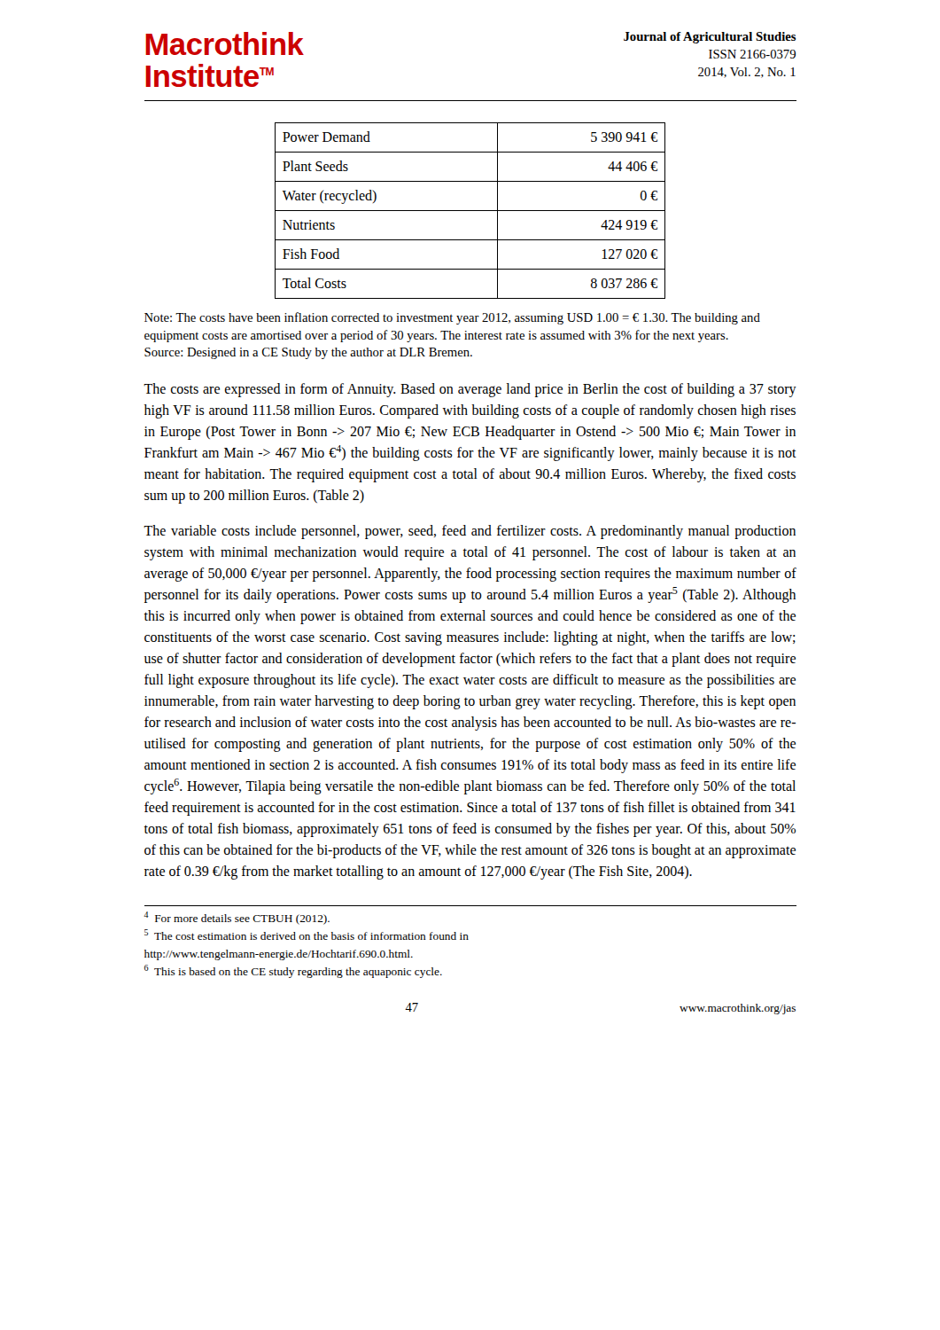Macrothink InstituteTM
Journal of Agricultural Studies
ISSN 2166-0379
2014, Vol. 2, No. 1
| Power Demand | 5 390 941 € |
| Plant Seeds | 44 406 € |
| Water (recycled) | 0 € |
| Nutrients | 424 919 € |
| Fish Food | 127 020 € |
| Total Costs | 8 037 286 € |
Note: The costs have been inflation corrected to investment year 2012, assuming USD 1.00 = € 1.30. The building and equipment costs are amortised over a period of 30 years. The interest rate is assumed with 3% for the next years.
Source: Designed in a CE Study by the author at DLR Bremen.
The costs are expressed in form of Annuity. Based on average land price in Berlin the cost of building a 37 story high VF is around 111.58 million Euros. Compared with building costs of a couple of randomly chosen high rises in Europe (Post Tower in Bonn -> 207 Mio €; New ECB Headquarter in Ostend -> 500 Mio €; Main Tower in Frankfurt am Main -> 467 Mio €4) the building costs for the VF are significantly lower, mainly because it is not meant for habitation. The required equipment cost a total of about 90.4 million Euros. Whereby, the fixed costs sum up to 200 million Euros. (Table 2)
The variable costs include personnel, power, seed, feed and fertilizer costs. A predominantly manual production system with minimal mechanization would require a total of 41 personnel. The cost of labour is taken at an average of 50,000 €/year per personnel. Apparently, the food processing section requires the maximum number of personnel for its daily operations. Power costs sums up to around 5.4 million Euros a year5 (Table 2). Although this is incurred only when power is obtained from external sources and could hence be considered as one of the constituents of the worst case scenario. Cost saving measures include: lighting at night, when the tariffs are low; use of shutter factor and consideration of development factor (which refers to the fact that a plant does not require full light exposure throughout its life cycle). The exact water costs are difficult to measure as the possibilities are innumerable, from rain water harvesting to deep boring to urban grey water recycling. Therefore, this is kept open for research and inclusion of water costs into the cost analysis has been accounted to be null. As bio-wastes are re-utilised for composting and generation of plant nutrients, for the purpose of cost estimation only 50% of the amount mentioned in section 2 is accounted. A fish consumes 191% of its total body mass as feed in its entire life cycle6. However, Tilapia being versatile the non-edible plant biomass can be fed. Therefore only 50% of the total feed requirement is accounted for in the cost estimation. Since a total of 137 tons of fish fillet is obtained from 341 tons of total fish biomass, approximately 651 tons of feed is consumed by the fishes per year. Of this, about 50% of this can be obtained for the bi-products of the VF, while the rest amount of 326 tons is bought at an approximate rate of 0.39 €/kg from the market totalling to an amount of 127,000 €/year (The Fish Site, 2004).
4 For more details see CTBUH (2012).
5 The cost estimation is derived on the basis of information found in
http://www.tengelmann-energie.de/Hochtarif.690.0.html.
6 This is based on the CE study regarding the aquaponic cycle.
47 www.macrothink.org/jas